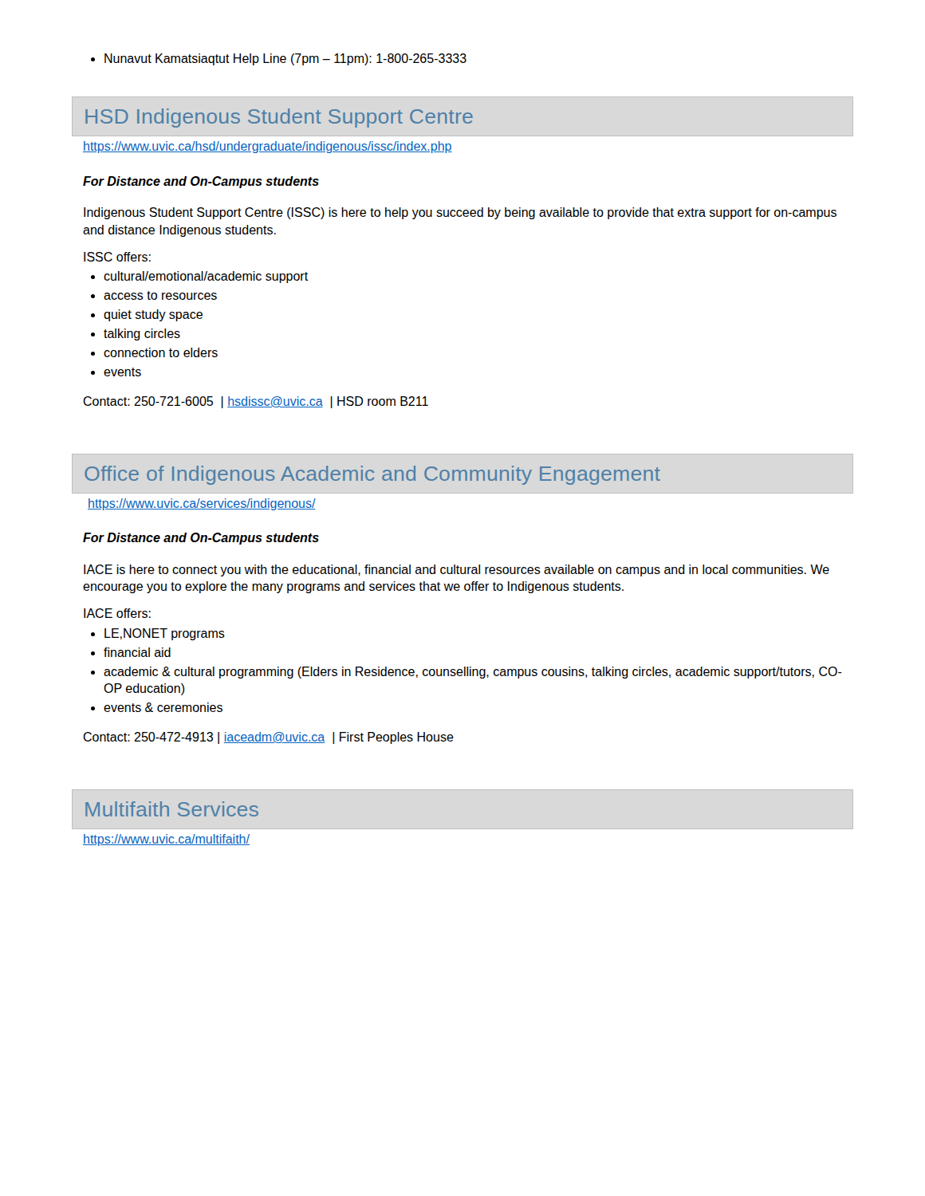Nunavut Kamatsiaqtut Help Line (7pm – 11pm): 1-800-265-3333
HSD Indigenous Student Support Centre
https://www.uvic.ca/hsd/undergraduate/indigenous/issc/index.php
For Distance and On-Campus students
Indigenous Student Support Centre (ISSC) is here to help you succeed by being available to provide that extra support for on-campus and distance Indigenous students.
ISSC offers:
cultural/emotional/academic support
access to resources
quiet study space
talking circles
connection to elders
events
Contact: 250-721-6005 | hsdissc@uvic.ca | HSD room B211
Office of Indigenous Academic and Community Engagement
https://www.uvic.ca/services/indigenous/
For Distance and On-Campus students
IACE is here to connect you with the educational, financial and cultural resources available on campus and in local communities. We encourage you to explore the many programs and services that we offer to Indigenous students.
IACE offers:
LE,NONET programs
financial aid
academic & cultural programming (Elders in Residence, counselling, campus cousins, talking circles, academic support/tutors, CO-OP education)
events & ceremonies
Contact: 250-472-4913 | iaceadm@uvic.ca | First Peoples House
Multifaith Services
https://www.uvic.ca/multifaith/